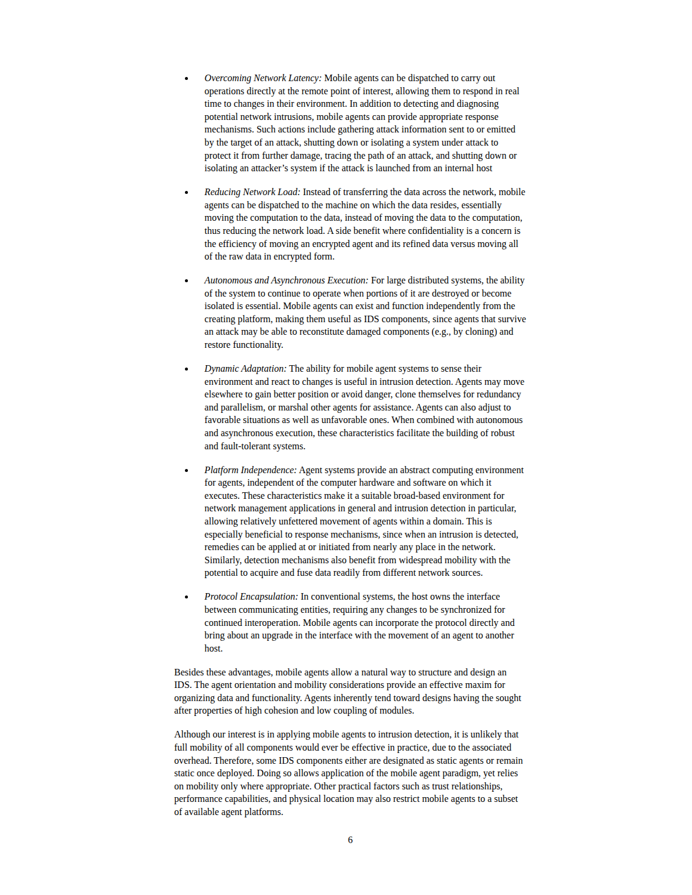Overcoming Network Latency: Mobile agents can be dispatched to carry out operations directly at the remote point of interest, allowing them to respond in real time to changes in their environment. In addition to detecting and diagnosing potential network intrusions, mobile agents can provide appropriate response mechanisms. Such actions include gathering attack information sent to or emitted by the target of an attack, shutting down or isolating a system under attack to protect it from further damage, tracing the path of an attack, and shutting down or isolating an attacker’s system if the attack is launched from an internal host
Reducing Network Load: Instead of transferring the data across the network, mobile agents can be dispatched to the machine on which the data resides, essentially moving the computation to the data, instead of moving the data to the computation, thus reducing the network load. A side benefit where confidentiality is a concern is the efficiency of moving an encrypted agent and its refined data versus moving all of the raw data in encrypted form.
Autonomous and Asynchronous Execution: For large distributed systems, the ability of the system to continue to operate when portions of it are destroyed or become isolated is essential. Mobile agents can exist and function independently from the creating platform, making them useful as IDS components, since agents that survive an attack may be able to reconstitute damaged components (e.g., by cloning) and restore functionality.
Dynamic Adaptation: The ability for mobile agent systems to sense their environment and react to changes is useful in intrusion detection. Agents may move elsewhere to gain better position or avoid danger, clone themselves for redundancy and parallelism, or marshal other agents for assistance. Agents can also adjust to favorable situations as well as unfavorable ones. When combined with autonomous and asynchronous execution, these characteristics facilitate the building of robust and fault-tolerant systems.
Platform Independence: Agent systems provide an abstract computing environment for agents, independent of the computer hardware and software on which it executes. These characteristics make it a suitable broad-based environment for network management applications in general and intrusion detection in particular, allowing relatively unfettered movement of agents within a domain. This is especially beneficial to response mechanisms, since when an intrusion is detected, remedies can be applied at or initiated from nearly any place in the network. Similarly, detection mechanisms also benefit from widespread mobility with the potential to acquire and fuse data readily from different network sources.
Protocol Encapsulation: In conventional systems, the host owns the interface between communicating entities, requiring any changes to be synchronized for continued interoperation. Mobile agents can incorporate the protocol directly and bring about an upgrade in the interface with the movement of an agent to another host.
Besides these advantages, mobile agents allow a natural way to structure and design an IDS. The agent orientation and mobility considerations provide an effective maxim for organizing data and functionality. Agents inherently tend toward designs having the sought after properties of high cohesion and low coupling of modules.
Although our interest is in applying mobile agents to intrusion detection, it is unlikely that full mobility of all components would ever be effective in practice, due to the associated overhead. Therefore, some IDS components either are designated as static agents or remain static once deployed. Doing so allows application of the mobile agent paradigm, yet relies on mobility only where appropriate. Other practical factors such as trust relationships, performance capabilities, and physical location may also restrict mobile agents to a subset of available agent platforms.
6